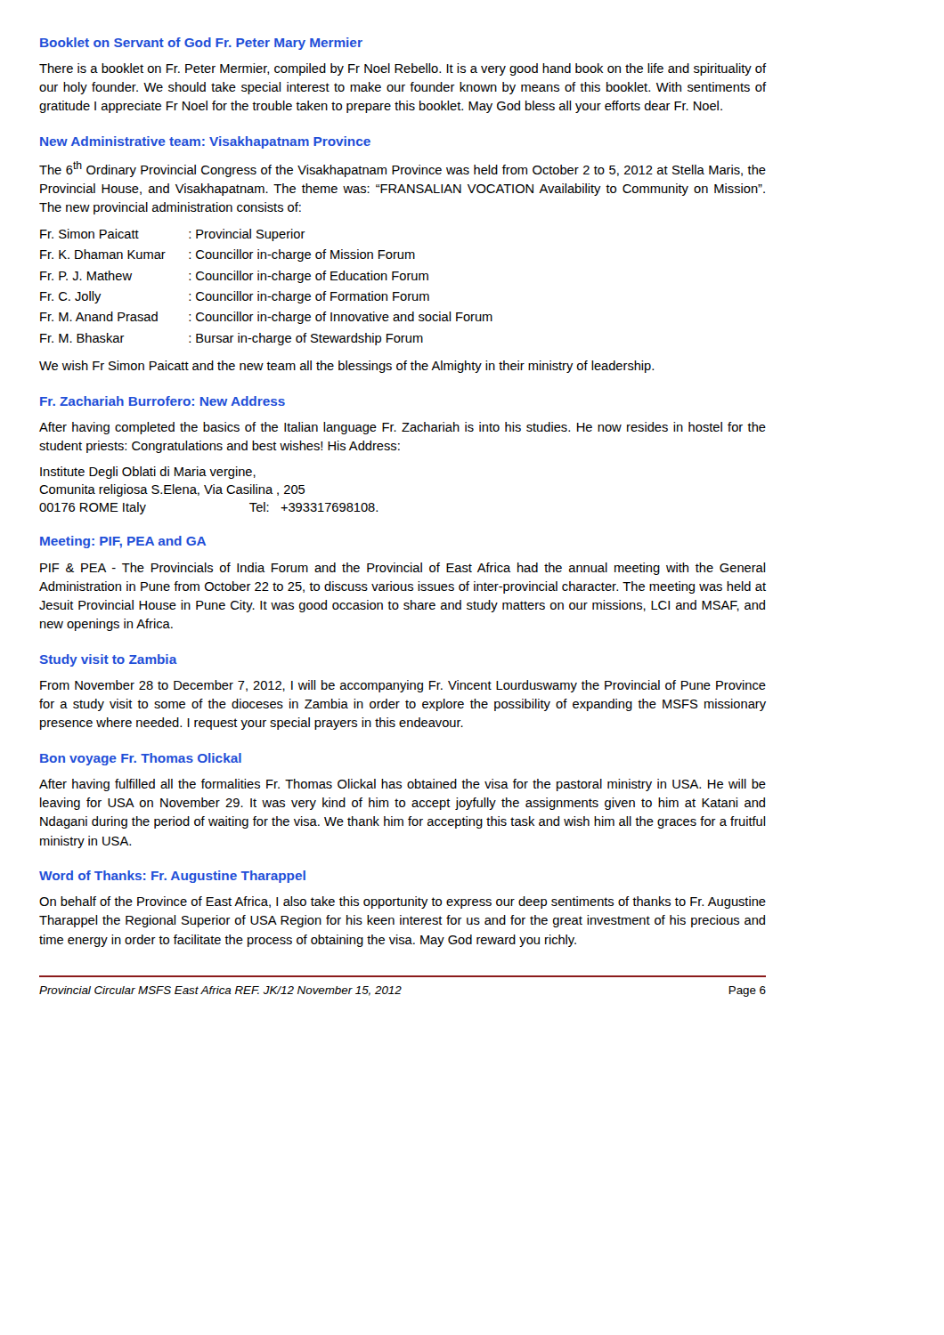Booklet on Servant of God Fr. Peter Mary Mermier
There is a booklet on Fr. Peter Mermier, compiled by Fr Noel Rebello. It is a very good hand book on the life and spirituality of our holy founder. We should take special interest to make our founder known by means of this booklet. With sentiments of gratitude I appreciate Fr Noel for the trouble taken to prepare this booklet. May God bless all your efforts dear Fr. Noel.
New Administrative team: Visakhapatnam Province
The 6th Ordinary Provincial Congress of the Visakhapatnam Province was held from October 2 to 5, 2012 at Stella Maris, the Provincial House, and Visakhapatnam. The theme was: “FRANSALIAN VOCATION Availability to Community on Mission”. The new provincial administration consists of:
| Fr. Simon Paicatt | : Provincial Superior |
| Fr. K. Dhaman Kumar | : Councillor in-charge of Mission Forum |
| Fr. P. J. Mathew | : Councillor in-charge of Education Forum |
| Fr. C. Jolly | : Councillor in-charge of Formation Forum |
| Fr. M. Anand Prasad | : Councillor in-charge of Innovative and social Forum |
| Fr. M. Bhaskar | : Bursar in-charge of Stewardship Forum |
We wish Fr Simon Paicatt and the new team all the blessings of the Almighty in their ministry of leadership.
Fr. Zachariah Burrofero: New Address
After having completed the basics of the Italian language Fr. Zachariah is into his studies. He now resides in hostel for the student priests: Congratulations and best wishes! His Address:
Institute Degli Oblati di Maria vergine,
Comunita religiosa S.Elena, Via Casilina , 205
00176 ROME Italy Tel: +393317698108.
Meeting: PIF, PEA and GA
PIF & PEA - The Provincials of India Forum and the Provincial of East Africa had the annual meeting with the General Administration in Pune from October 22 to 25, to discuss various issues of inter-provincial character. The meeting was held at Jesuit Provincial House in Pune City. It was good occasion to share and study matters on our missions, LCI and MSAF, and new openings in Africa.
Study visit to Zambia
From November 28 to December 7, 2012, I will be accompanying Fr. Vincent Lourduswamy the Provincial of Pune Province for a study visit to some of the dioceses in Zambia in order to explore the possibility of expanding the MSFS missionary presence where needed. I request your special prayers in this endeavour.
Bon voyage Fr. Thomas Olickal
After having fulfilled all the formalities Fr. Thomas Olickal has obtained the visa for the pastoral ministry in USA. He will be leaving for USA on November 29. It was very kind of him to accept joyfully the assignments given to him at Katani and Ndagani during the period of waiting for the visa. We thank him for accepting this task and wish him all the graces for a fruitful ministry in USA.
Word of Thanks: Fr. Augustine Tharappel
On behalf of the Province of East Africa, I also take this opportunity to express our deep sentiments of thanks to Fr. Augustine Tharappel the Regional Superior of USA Region for his keen interest for us and for the great investment of his precious and time energy in order to facilitate the process of obtaining the visa. May God reward you richly.
Provincial Circular MSFS East Africa REF. JK/12 November 15, 2012 Page 6